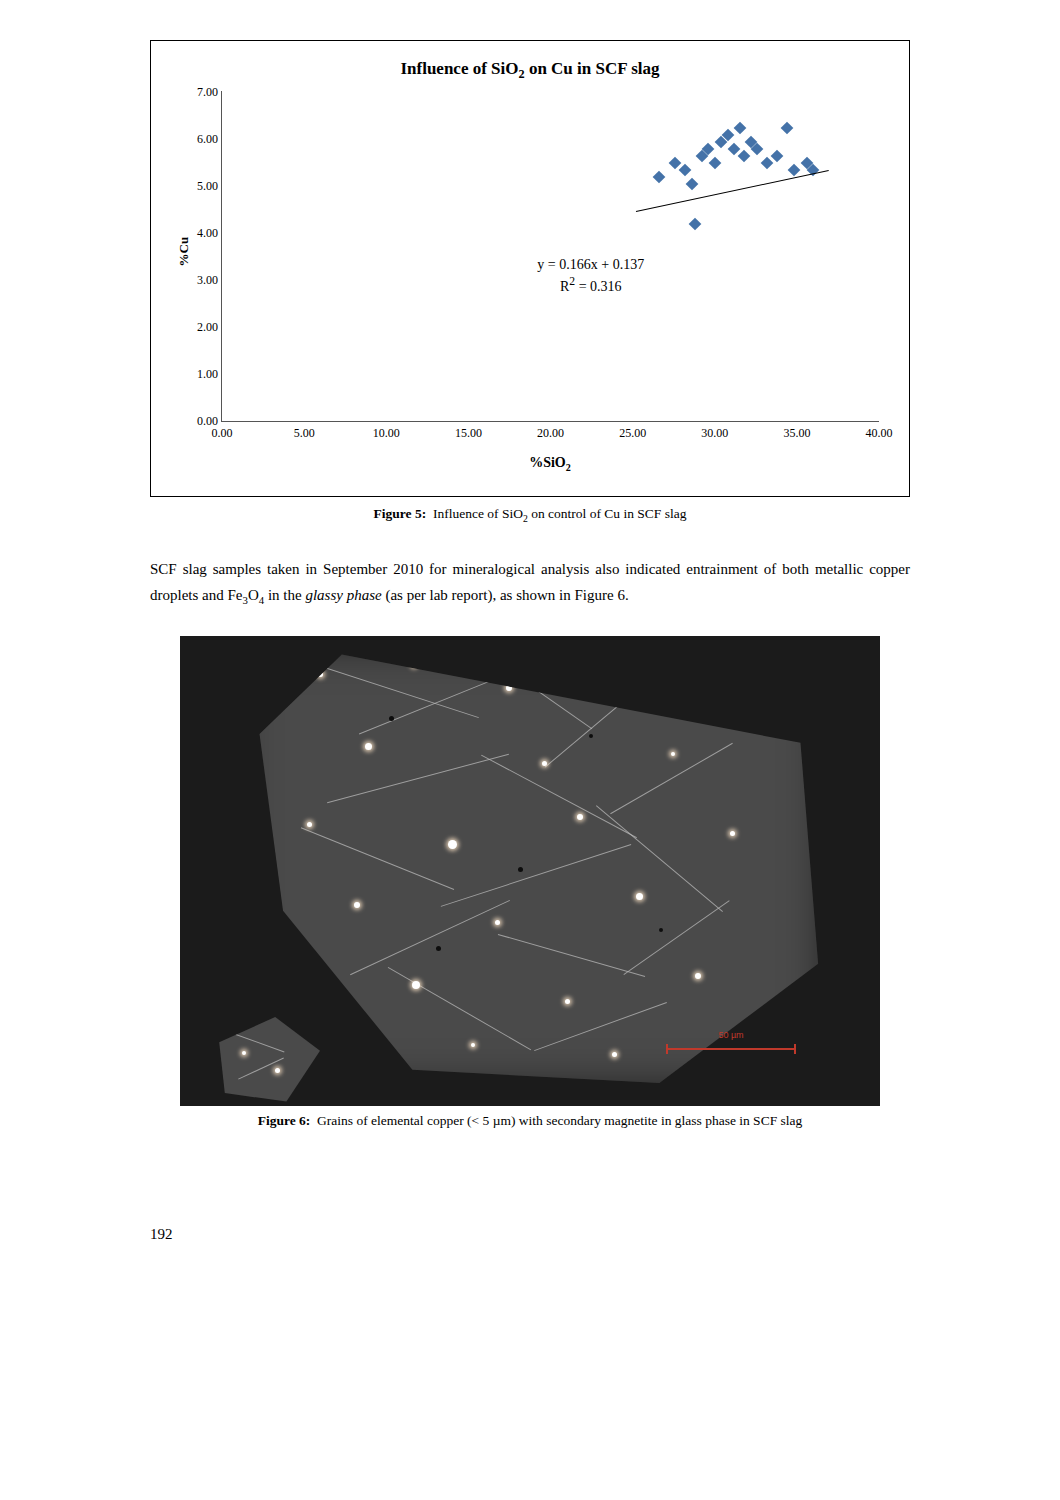Influence of SiO2 on Cu in SCF slag
%Cu 7.00 6.00 5.00 4.00 3.00 2.00 1.00 0.00 0.00 5.00 10.00 15.00 20.00 25.00 30.00 35.00 40.00
y = 0.166x + 0.137
R2 = 0.316
%SiO2
Figure 5: Influence of SiO2 on control of Cu in SCF slag
SCF slag samples taken in September 2010 for mineralogical analysis also indicated entrainment of both metallic copper droplets and Fe3O4 in the glassy phase (as per lab report), as shown in Figure 6.
50 µm
Figure 6: Grains of elemental copper (< 5 µm) with secondary magnetite in glass phase in SCF slag
192